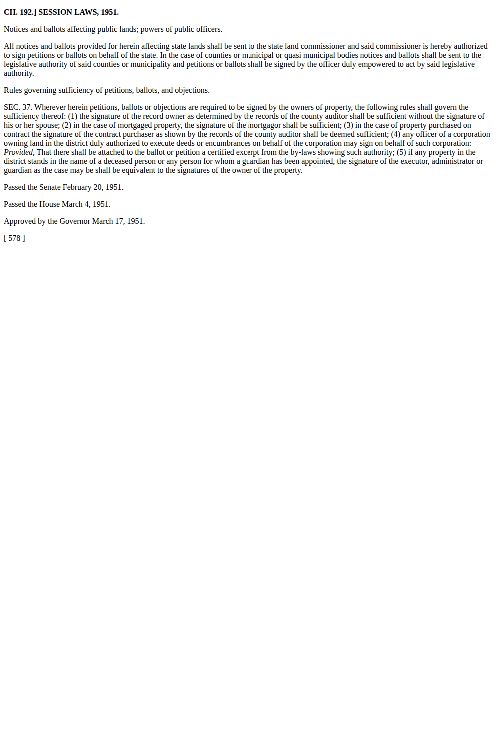CH. 192.] SESSION LAWS, 1951.
Notices and ballots affecting public lands; powers of public officers.
All notices and ballots provided for herein affecting state lands shall be sent to the state land commissioner and said commissioner is hereby authorized to sign petitions or ballots on behalf of the state. In the case of counties or municipal or quasi municipal bodies notices and ballots shall be sent to the legislative authority of said counties or municipality and petitions or ballots shall be signed by the officer duly empowered to act by said legislative authority.
Rules governing sufficiency of petitions, ballots, and objections.
SEC. 37. Wherever herein petitions, ballots or objections are required to be signed by the owners of property, the following rules shall govern the sufficiency thereof: (1) the signature of the record owner as determined by the records of the county auditor shall be sufficient without the signature of his or her spouse; (2) in the case of mortgaged property, the signature of the mortgagor shall be sufficient; (3) in the case of property purchased on contract the signature of the contract purchaser as shown by the records of the county auditor shall be deemed sufficient; (4) any officer of a corporation owning land in the district duly authorized to execute deeds or encumbrances on behalf of the corporation may sign on behalf of such corporation: Provided, That there shall be attached to the ballot or petition a certified excerpt from the by-laws showing such authority; (5) if any property in the district stands in the name of a deceased person or any person for whom a guardian has been appointed, the signature of the executor, administrator or guardian as the case may be shall be equivalent to the signatures of the owner of the property.
Passed the Senate February 20, 1951.
Passed the House March 4, 1951.
Approved by the Governor March 17, 1951.
[ 578 ]